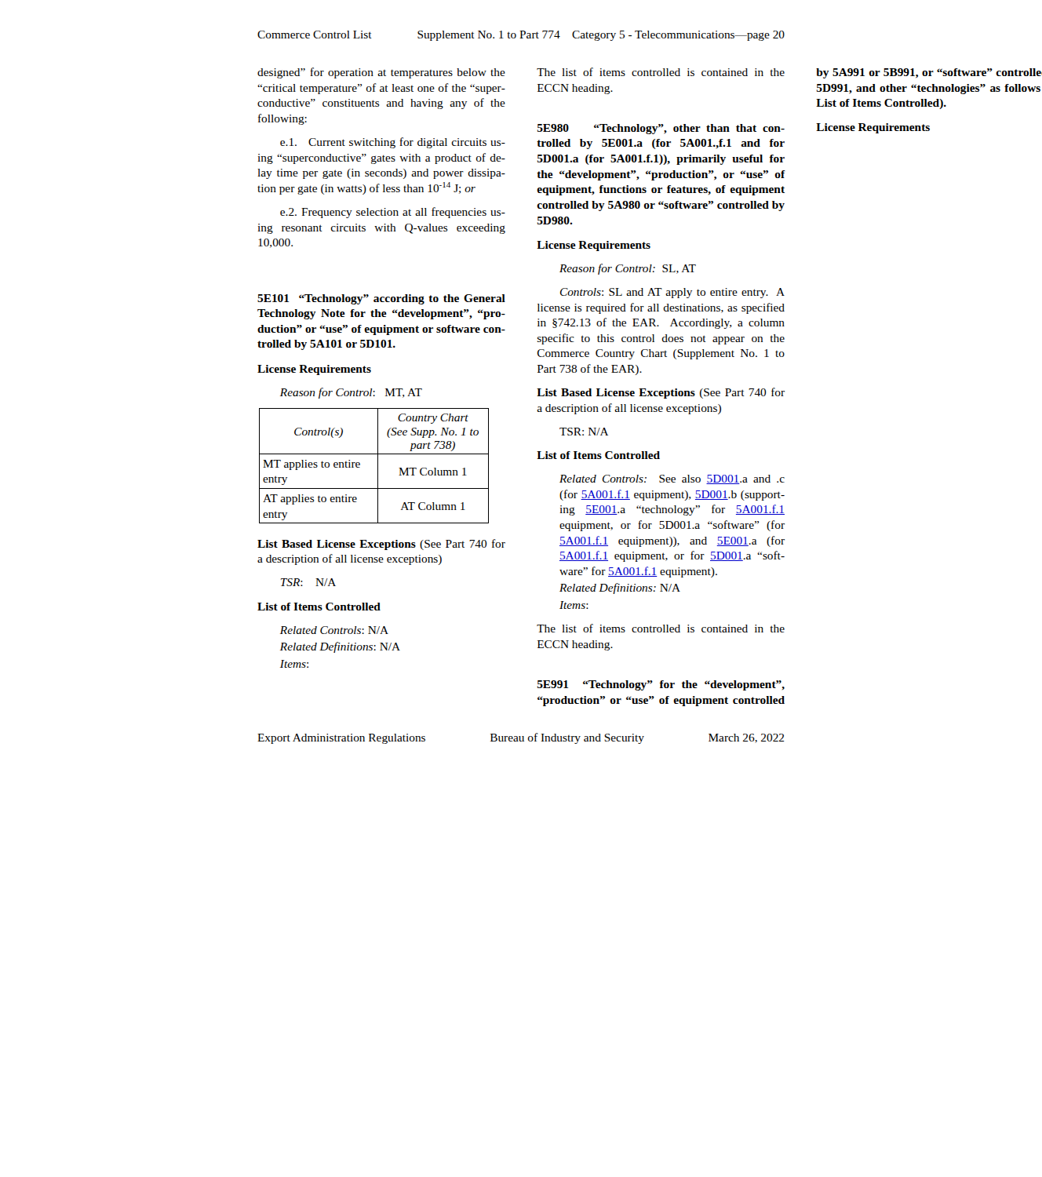Commerce Control List Supplement No. 1 to Part 774 Category 5 - Telecommunications—page 20
designed” for operation at temperatures below the “critical temperature” of at least one of the “superconductive” constituents and having any of the following:
e.1. Current switching for digital circuits using “superconductive” gates with a product of delay time per gate (in seconds) and power dissipation per gate (in watts) of less than 10-14 J; or
e.2. Frequency selection at all frequencies using resonant circuits with Q-values exceeding 10,000.
5E101 “Technology” according to the General Technology Note for the “development”, “production” or “use” of equipment or software controlled by 5A101 or 5D101.
License Requirements
Reason for Control: MT, AT
| Control(s) | Country Chart (See Supp. No. 1 to part 738) |
| --- | --- |
| MT applies to entire entry | MT Column 1 |
| AT applies to entire entry | AT Column 1 |
List Based License Exceptions (See Part 740 for a description of all license exceptions)
TSR: N/A
List of Items Controlled
Related Controls: N/A
Related Definitions: N/A
Items:
The list of items controlled is contained in the ECCN heading.
5E980 “Technology”, other than that controlled by 5E001.a (for 5A001.,f.1 and for 5D001.a (for 5A001.f.1)), primarily useful for the “development”, “production”, or “use” of equipment, functions or features, of equipment controlled by 5A980 or “software” controlled by 5D980.
License Requirements
Reason for Control: SL, AT
Controls: SL and AT apply to entire entry. A license is required for all destinations, as specified in §742.13 of the EAR. Accordingly, a column specific to this control does not appear on the Commerce Country Chart (Supplement No. 1 to Part 738 of the EAR).
List Based License Exceptions (See Part 740 for a description of all license exceptions)
TSR: N/A
List of Items Controlled
Related Controls: See also 5D001.a and .c (for 5A001.f.1 equipment), 5D001.b (supporting 5E001.a “technology” for 5A001.f.1 equipment, or for 5D001.a “software” (for 5A001.f.1 equipment)), and 5E001.a (for 5A001.f.1 equipment, or for 5D001.a “software” for 5A001.f.1 equipment).
Related Definitions: N/A
Items:
The list of items controlled is contained in the ECCN heading.
5E991 “Technology” for the “development”, “production” or “use” of equipment controlled by 5A991 or 5B991, or “software” controlled by 5D991, and other “technologies” as follows (see List of Items Controlled).
License Requirements
Export Administration Regulations Bureau of Industry and Security March 26, 2022